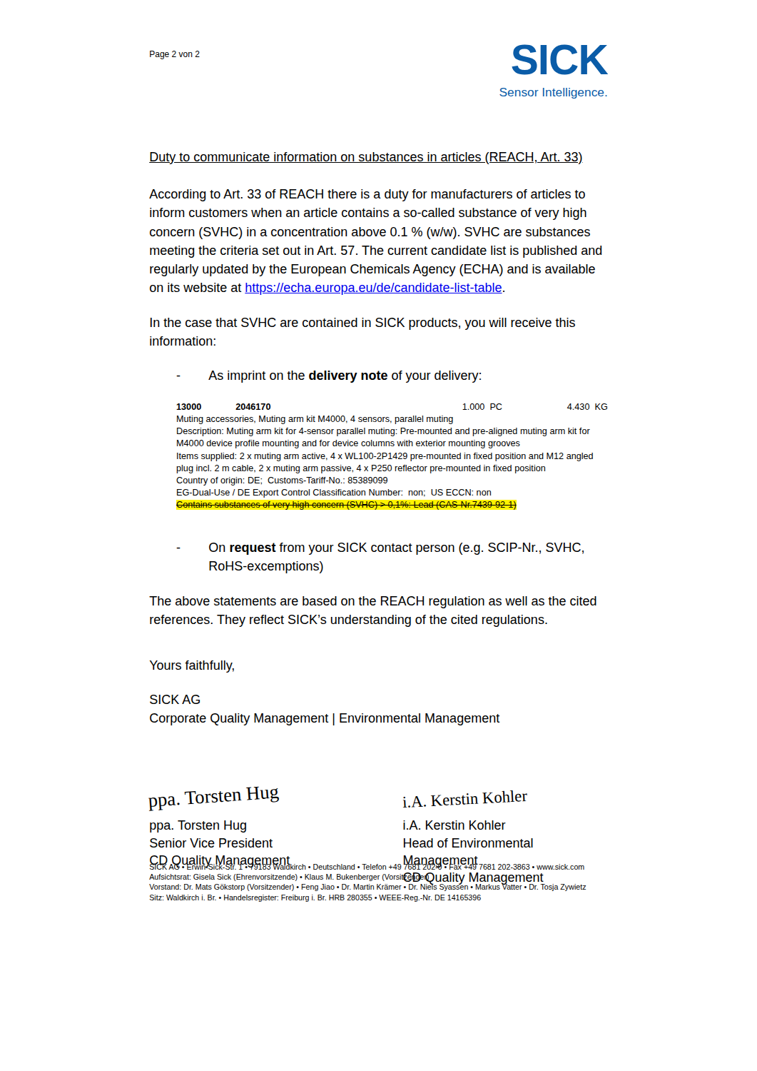Page 2 von 2
SICK Sensor Intelligence.
Duty to communicate information on substances in articles (REACH, Art. 33)
According to Art. 33 of REACH there is a duty for manufacturers of articles to inform customers when an article contains a so-called substance of very high concern (SVHC) in a concentration above 0.1 % (w/w). SVHC are substances meeting the criteria set out in Art. 57. The current candidate list is published and regularly updated by the European Chemicals Agency (ECHA) and is available on its website at https://echa.europa.eu/de/candidate-list-table.
In the case that SVHC are contained in SICK products, you will receive this information:
As imprint on the delivery note of your delivery:
13000
2046170
1.000 PC
4.430 KG
Muting accessories, Muting arm kit M4000, 4 sensors, parallel muting
Description: Muting arm kit for 4-sensor parallel muting: Pre-mounted and pre-aligned muting arm kit for M4000 device profile mounting and for device columns with exterior mounting grooves
Items supplied: 2 x muting arm active, 4 x WL100-2P1429 pre-mounted in fixed position and M12 angled plug incl. 2 m cable, 2 x muting arm passive, 4 x P250 reflector pre-mounted in fixed position
Country of origin: DE; Customs-Tariff-No.: 85389099
EG-Dual-Use / DE Export Control Classification Number: non; US ECCN: non
Contains substances of very high concern (SVHC) > 0,1%: Lead (CAS-Nr.7439-92-1)
On request from your SICK contact person (e.g. SCIP-Nr., SVHC, RoHS-excemptions)
The above statements are based on the REACH regulation as well as the cited references. They reflect SICK’s understanding of the cited regulations.
Yours faithfully,
SICK AG
Corporate Quality Management | Environmental Management
ppa. Torsten Hug
ppa. Torsten Hug
Senior Vice President
CD Quality Management
i.A. Kerstin Kohler
i.A. Kerstin Kohler
Head of Environmental Management
CD Quality Management
SICK AG • Erwin-Sick-Str. 1 • 79183 Waldkirch • Deutschland • Telefon +49 7681 202-0 • Fax +49 7681 202-3863 • www.sick.com
Aufsichtsrat: Gisela Sick (Ehrenvorsitzende) • Klaus M. Bukenberger (Vorsitzender)
Vorstand: Dr. Mats Gökstorp (Vorsitzender) • Feng Jiao • Dr. Martin Krämer • Dr. Niels Syassen • Markus Vatter • Dr. Tosja Zywietz
Sitz: Waldkirch i. Br. • Handelsregister: Freiburg i. Br. HRB 280355 • WEEE-Reg.-Nr. DE 14165396